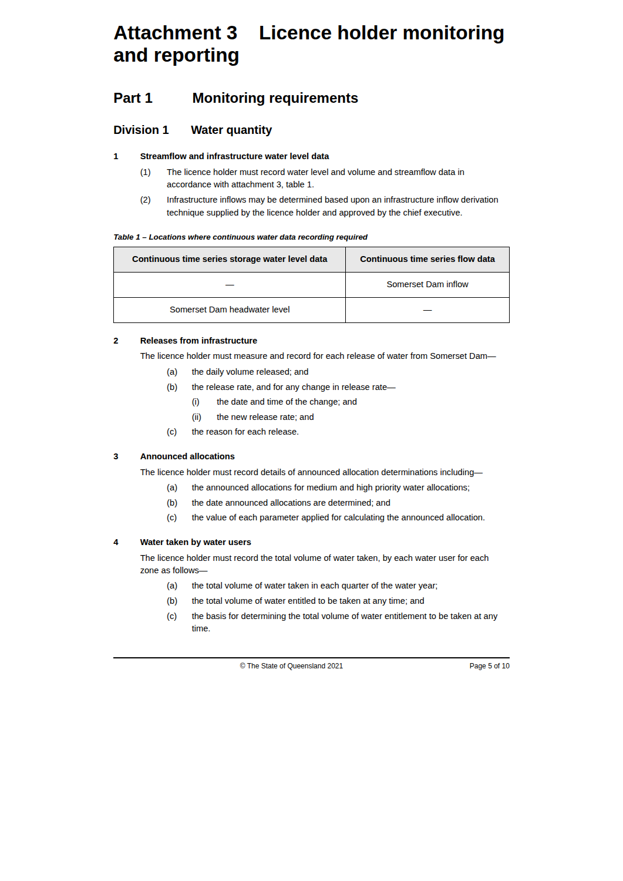Attachment 3 Licence holder monitoring and reporting
Part 1 Monitoring requirements
Division 1 Water quantity
1 Streamflow and infrastructure water level data
(1) The licence holder must record water level and volume and streamflow data in accordance with attachment 3, table 1.
(2) Infrastructure inflows may be determined based upon an infrastructure inflow derivation technique supplied by the licence holder and approved by the chief executive.
Table 1 – Locations where continuous water data recording required
| Continuous time series storage water level data | Continuous time series flow data |
| --- | --- |
| — | Somerset Dam inflow |
| Somerset Dam headwater level | — |
2 Releases from infrastructure
The licence holder must measure and record for each release of water from Somerset Dam—
(a) the daily volume released; and
(b) the release rate, and for any change in release rate—
(i) the date and time of the change; and
(ii) the new release rate; and
(c) the reason for each release.
3 Announced allocations
The licence holder must record details of announced allocation determinations including—
(a) the announced allocations for medium and high priority water allocations;
(b) the date announced allocations are determined; and
(c) the value of each parameter applied for calculating the announced allocation.
4 Water taken by water users
The licence holder must record the total volume of water taken, by each water user for each zone as follows—
(a) the total volume of water taken in each quarter of the water year;
(b) the total volume of water entitled to be taken at any time; and
(c) the basis for determining the total volume of water entitlement to be taken at any time.
© The State of Queensland 2021
Page 5 of 10